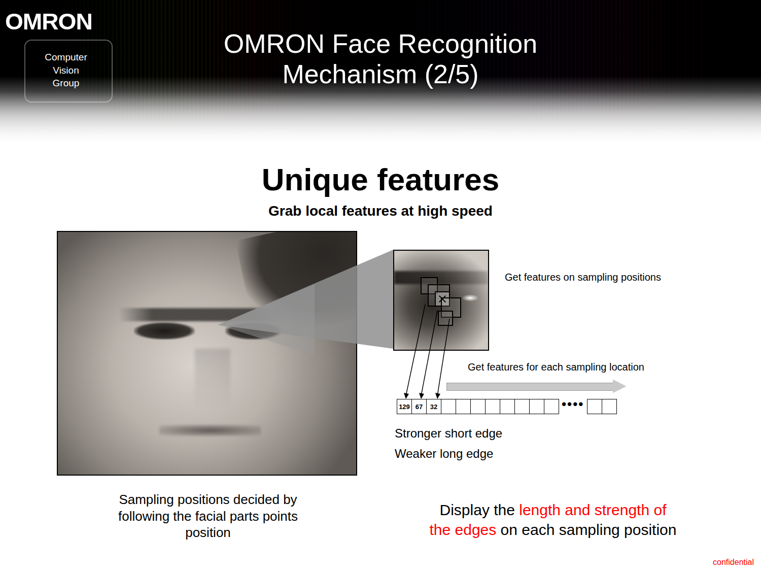OMRON
Computer
Vision
Group
OMRON Face Recognition
Mechanism (2/5)
Unique features
Grab local features at high speed
Get features on sampling positions
Get features for each sampling location
129
67
32
••••
Stronger short edge
Weaker long edge
Sampling positions decided by
following the facial parts points
position
Display the length and strength of
the edges on each sampling position
confidential